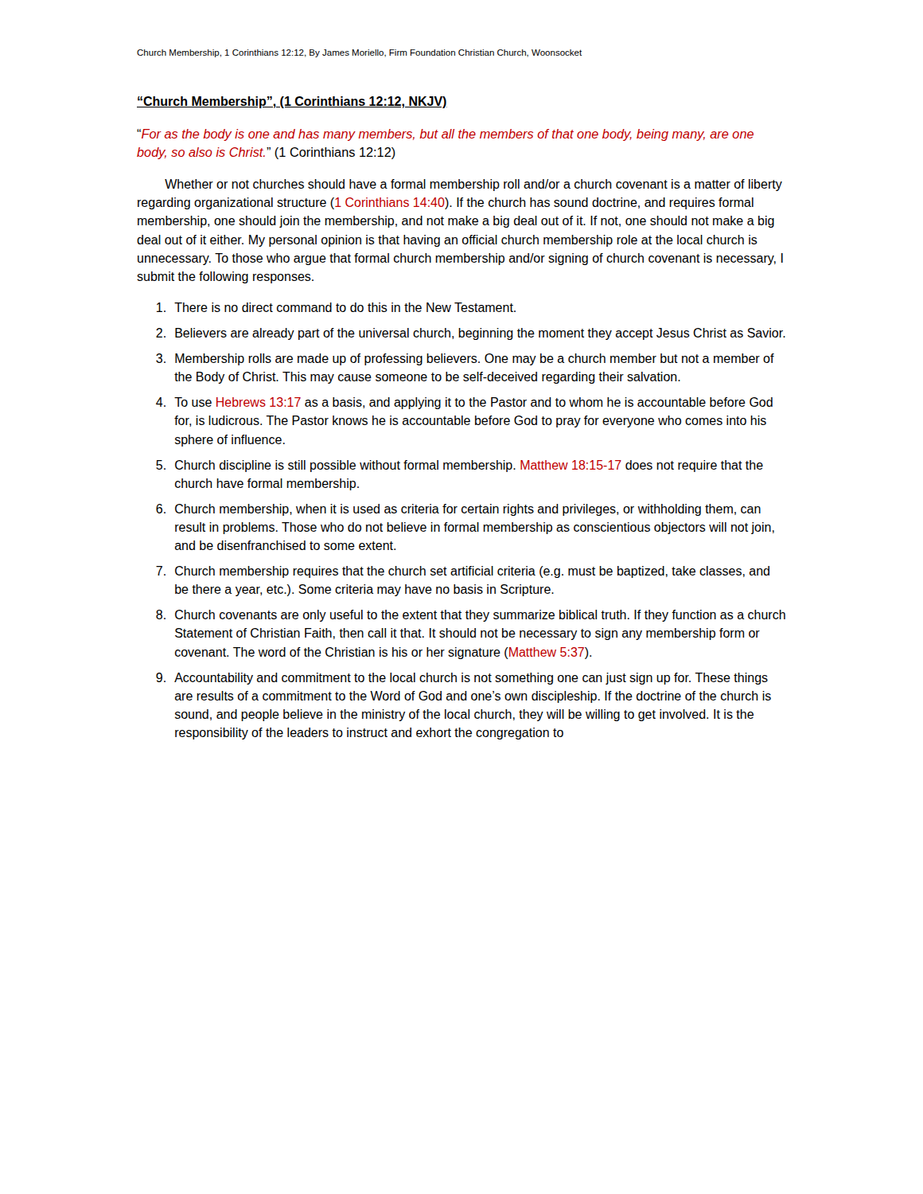Church Membership, 1 Corinthians 12:12, By James Moriello, Firm Foundation Christian Church, Woonsocket
“Church Membership”, (1 Corinthians 12:12, NKJV)
“For as the body is one and has many members, but all the members of that one body, being many, are one body, so also is Christ.” (1 Corinthians 12:12)
Whether or not churches should have a formal membership roll and/or a church covenant is a matter of liberty regarding organizational structure (1 Corinthians 14:40). If the church has sound doctrine, and requires formal membership, one should join the membership, and not make a big deal out of it. If not, one should not make a big deal out of it either. My personal opinion is that having an official church membership role at the local church is unnecessary. To those who argue that formal church membership and/or signing of church covenant is necessary, I submit the following responses.
There is no direct command to do this in the New Testament.
Believers are already part of the universal church, beginning the moment they accept Jesus Christ as Savior.
Membership rolls are made up of professing believers. One may be a church member but not a member of the Body of Christ. This may cause someone to be self-deceived regarding their salvation.
To use Hebrews 13:17 as a basis, and applying it to the Pastor and to whom he is accountable before God for, is ludicrous. The Pastor knows he is accountable before God to pray for everyone who comes into his sphere of influence.
Church discipline is still possible without formal membership. Matthew 18:15-17 does not require that the church have formal membership.
Church membership, when it is used as criteria for certain rights and privileges, or withholding them, can result in problems. Those who do not believe in formal membership as conscientious objectors will not join, and be disenfranchised to some extent.
Church membership requires that the church set artificial criteria (e.g. must be baptized, take classes, and be there a year, etc.). Some criteria may have no basis in Scripture.
Church covenants are only useful to the extent that they summarize biblical truth. If they function as a church Statement of Christian Faith, then call it that. It should not be necessary to sign any membership form or covenant. The word of the Christian is his or her signature (Matthew 5:37).
Accountability and commitment to the local church is not something one can just sign up for. These things are results of a commitment to the Word of God and one’s own discipleship. If the doctrine of the church is sound, and people believe in the ministry of the local church, they will be willing to get involved. It is the responsibility of the leaders to instruct and exhort the congregation to